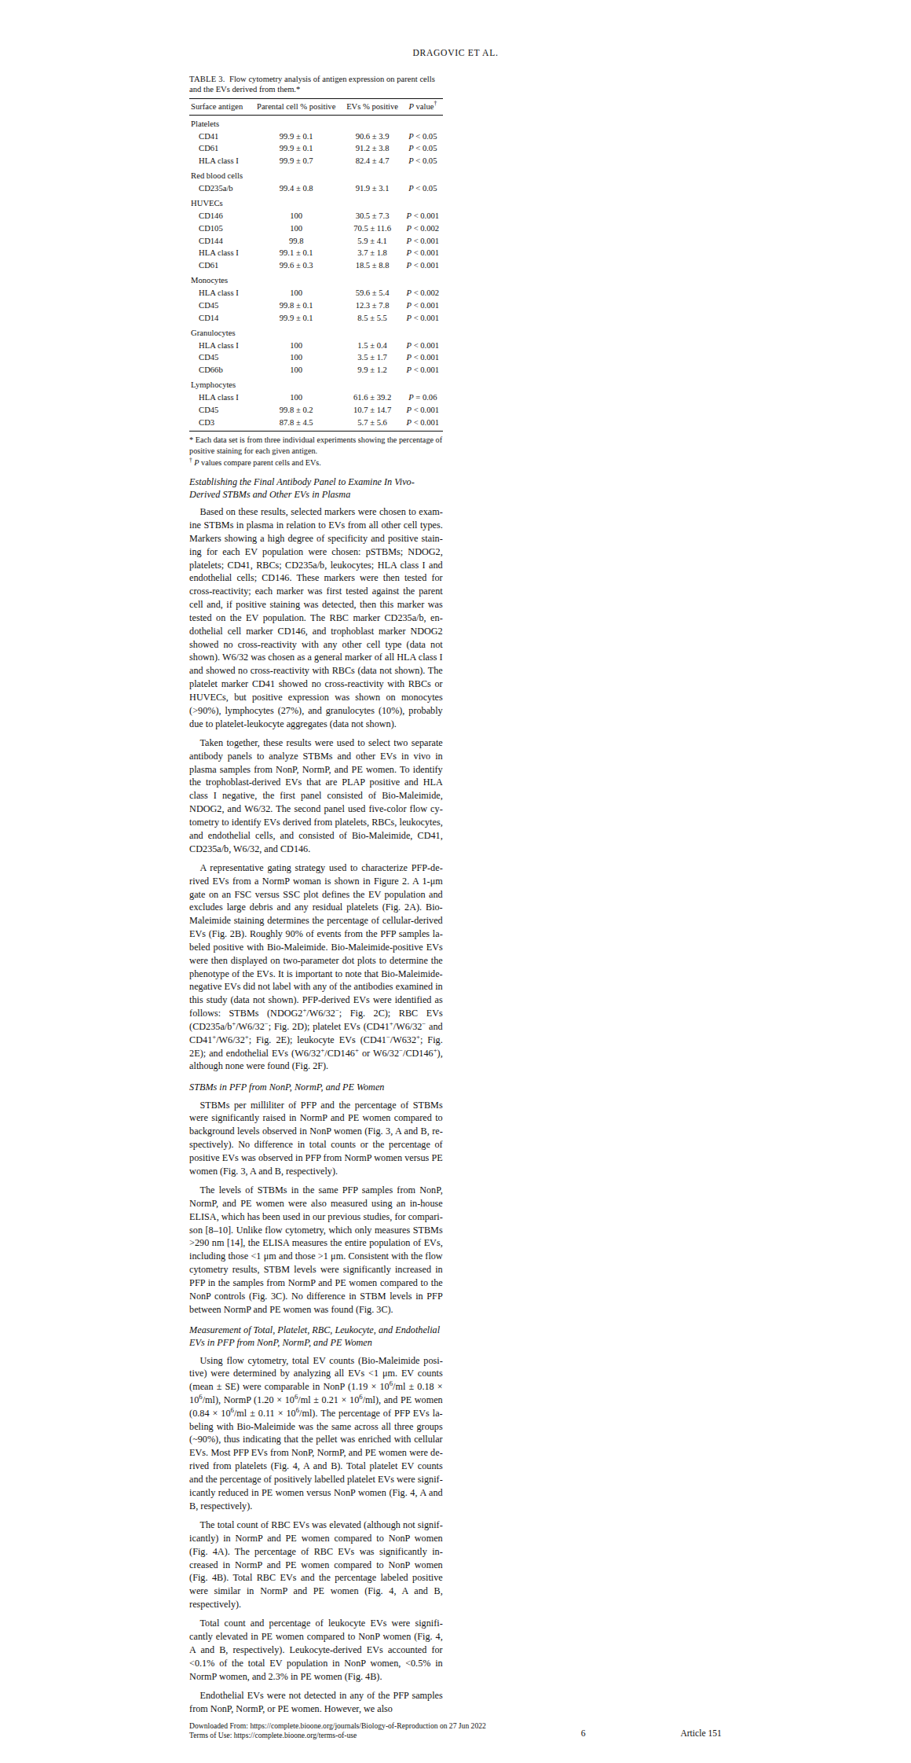DRAGOVIC ET AL.
TABLE 3. Flow cytometry analysis of antigen expression on parent cells and the EVs derived from them.*
| Surface antigen | Parental cell % positive | EVs % positive | P value † |
| --- | --- | --- | --- |
| Platelets |
| CD41 | 99.9 ± 0.1 | 90.6 ± 3.9 | P < 0.05 |
| CD61 | 99.9 ± 0.1 | 91.2 ± 3.8 | P < 0.05 |
| HLA class I | 99.9 ± 0.7 | 82.4 ± 4.7 | P < 0.05 |
| Red blood cells |
| CD235a/b | 99.4 ± 0.8 | 91.9 ± 3.1 | P < 0.05 |
| HUVECs |
| CD146 | 100 | 30.5 ± 7.3 | P < 0.001 |
| CD105 | 100 | 70.5 ± 11.6 | P < 0.002 |
| CD144 | 99.8 | 5.9 ± 4.1 | P < 0.001 |
| HLA class I | 99.1 ± 0.1 | 3.7 ± 1.8 | P < 0.001 |
| CD61 | 99.6 ± 0.3 | 18.5 ± 8.8 | P < 0.001 |
| Monocytes |
| HLA class I | 100 | 59.6 ± 5.4 | P < 0.002 |
| CD45 | 99.8 ± 0.1 | 12.3 ± 7.8 | P < 0.001 |
| CD14 | 99.9 ± 0.1 | 8.5 ± 5.5 | P < 0.001 |
| Granulocytes |
| HLA class I | 100 | 1.5 ± 0.4 | P < 0.001 |
| CD45 | 100 | 3.5 ± 1.7 | P < 0.001 |
| CD66b | 100 | 9.9 ± 1.2 | P < 0.001 |
| Lymphocytes |
| HLA class I | 100 | 61.6 ± 39.2 | P = 0.06 |
| CD45 | 99.8 ± 0.2 | 10.7 ± 14.7 | P < 0.001 |
| CD3 | 87.8 ± 4.5 | 5.7 ± 5.6 | P < 0.001 |
* Each data set is from three individual experiments showing the percentage of positive staining for each given antigen.
† P values compare parent cells and EVs.
Establishing the Final Antibody Panel to Examine In Vivo-Derived STBMs and Other EVs in Plasma
Based on these results, selected markers were chosen to examine STBMs in plasma in relation to EVs from all other cell types. Markers showing a high degree of specificity and positive staining for each EV population were chosen: pSTBMs; NDOG2, platelets; CD41, RBCs; CD235a/b, leukocytes; HLA class I and endothelial cells; CD146. These markers were then tested for cross-reactivity; each marker was first tested against the parent cell and, if positive staining was detected, then this marker was tested on the EV population. The RBC marker CD235a/b, endothelial cell marker CD146, and trophoblast marker NDOG2 showed no cross-reactivity with any other cell type (data not shown). W6/32 was chosen as a general marker of all HLA class I and showed no cross-reactivity with RBCs (data not shown). The platelet marker CD41 showed no cross-reactivity with RBCs or HUVECs, but positive expression was shown on monocytes (>90%), lymphocytes (27%), and granulocytes (10%), probably due to platelet-leukocyte aggregates (data not shown).
Taken together, these results were used to select two separate antibody panels to analyze STBMs and other EVs in vivo in plasma samples from NonP, NormP, and PE women. To identify the trophoblast-derived EVs that are PLAP positive and HLA class I negative, the first panel consisted of Bio-Maleimide, NDOG2, and W6/32. The second panel used five-color flow cytometry to identify EVs derived from platelets, RBCs, leukocytes, and endothelial cells, and consisted of Bio-Maleimide, CD41, CD235a/b, W6/32, and CD146.
A representative gating strategy used to characterize PFP-derived EVs from a NormP woman is shown in Figure 2. A 1-μm gate on an FSC versus SSC plot defines the EV population and excludes large debris and any residual platelets (Fig. 2A). Bio-Maleimide staining determines the percentage of cellular-derived EVs (Fig. 2B). Roughly 90% of events from the PFP samples labeled positive with Bio-Maleimide. Bio-Maleimide-positive EVs were then displayed on two-parameter dot plots to determine the phenotype of the EVs. It is important to note that Bio-Maleimide-negative EVs did not label with any of the antibodies examined in this study (data not shown). PFP-derived EVs were identified as follows: STBMs (NDOG2+/W6/32−; Fig. 2C); RBC EVs (CD235a/b+/W6/32−; Fig. 2D); platelet EVs (CD41+/W6/32− and CD41+/W6/32+; Fig. 2E); leukocyte EVs (CD41−/W632+; Fig. 2E); and endothelial EVs (W6/32+/CD146+ or W6/32−/CD146+), although none were found (Fig. 2F).
STBMs in PFP from NonP, NormP, and PE Women
STBMs per milliliter of PFP and the percentage of STBMs were significantly raised in NormP and PE women compared to background levels observed in NonP women (Fig. 3, A and B, respectively). No difference in total counts or the percentage of positive EVs was observed in PFP from NormP women versus PE women (Fig. 3, A and B, respectively).
The levels of STBMs in the same PFP samples from NonP, NormP, and PE women were also measured using an in-house ELISA, which has been used in our previous studies, for comparison [8–10]. Unlike flow cytometry, which only measures STBMs >290 nm [14], the ELISA measures the entire population of EVs, including those <1 μm and those >1 μm. Consistent with the flow cytometry results, STBM levels were significantly increased in PFP in the samples from NormP and PE women compared to the NonP controls (Fig. 3C). No difference in STBM levels in PFP between NormP and PE women was found (Fig. 3C).
Measurement of Total, Platelet, RBC, Leukocyte, and Endothelial EVs in PFP from NonP, NormP, and PE Women
Using flow cytometry, total EV counts (Bio-Maleimide positive) were determined by analyzing all EVs <1 μm. EV counts (mean ± SE) were comparable in NonP (1.19 × 106/ml ± 0.18 × 106/ml), NormP (1.20 × 106/ml ± 0.21 × 106/ml), and PE women (0.84 × 106/ml ± 0.11 × 106/ml). The percentage of PFP EVs labeling with Bio-Maleimide was the same across all three groups (~90%), thus indicating that the pellet was enriched with cellular EVs. Most PFP EVs from NonP, NormP, and PE women were derived from platelets (Fig. 4, A and B). Total platelet EV counts and the percentage of positively labelled platelet EVs were significantly reduced in PE women versus NonP women (Fig. 4, A and B, respectively).
The total count of RBC EVs was elevated (although not significantly) in NormP and PE women compared to NonP women (Fig. 4A). The percentage of RBC EVs was significantly increased in NormP and PE women compared to NonP women (Fig. 4B). Total RBC EVs and the percentage labeled positive were similar in NormP and PE women (Fig. 4, A and B, respectively).
Total count and percentage of leukocyte EVs were significantly elevated in PE women compared to NonP women (Fig. 4, A and B, respectively). Leukocyte-derived EVs accounted for <0.1% of the total EV population in NonP women, <0.5% in NormP women, and 2.3% in PE women (Fig. 4B).
Endothelial EVs were not detected in any of the PFP samples from NonP, NormP, or PE women. However, we also
Downloaded From: https://complete.bioone.org/journals/Biology-of-Reproduction on 27 Jun 2022
Terms of Use: https://complete.bioone.org/terms-of-use
6
Article 151